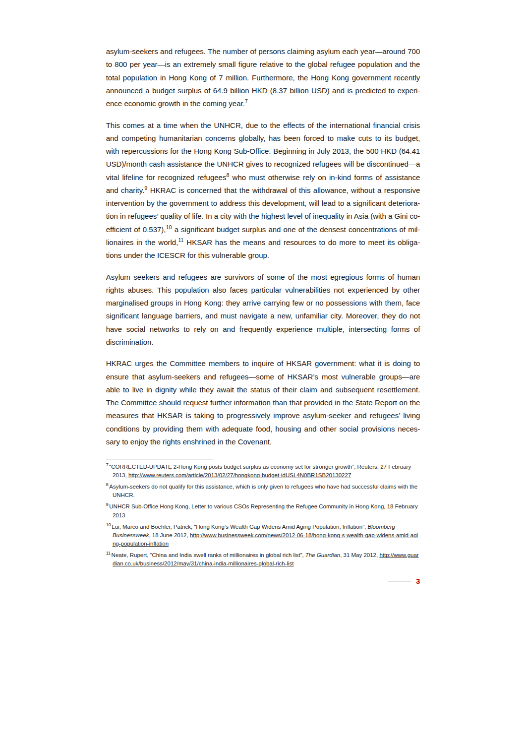asylum-seekers and refugees. The number of persons claiming asylum each year—around 700 to 800 per year—is an extremely small figure relative to the global refugee population and the total population in Hong Kong of 7 million. Furthermore, the Hong Kong government recently announced a budget surplus of 64.9 billion HKD (8.37 billion USD) and is predicted to experience economic growth in the coming year.7
This comes at a time when the UNHCR, due to the effects of the international financial crisis and competing humanitarian concerns globally, has been forced to make cuts to its budget, with repercussions for the Hong Kong Sub-Office. Beginning in July 2013, the 500 HKD (64.41 USD)/month cash assistance the UNHCR gives to recognized refugees will be discontinued—a vital lifeline for recognized refugees8 who must otherwise rely on in-kind forms of assistance and charity.9 HKRAC is concerned that the withdrawal of this allowance, without a responsive intervention by the government to address this development, will lead to a significant deterioration in refugees’ quality of life. In a city with the highest level of inequality in Asia (with a Gini co-efficient of 0.537),10 a significant budget surplus and one of the densest concentrations of millionaires in the world,11 HKSAR has the means and resources to do more to meet its obligations under the ICESCR for this vulnerable group.
Asylum seekers and refugees are survivors of some of the most egregious forms of human rights abuses. This population also faces particular vulnerabilities not experienced by other marginalised groups in Hong Kong: they arrive carrying few or no possessions with them, face significant language barriers, and must navigate a new, unfamiliar city. Moreover, they do not have social networks to rely on and frequently experience multiple, intersecting forms of discrimination.
HKRAC urges the Committee members to inquire of HKSAR government: what it is doing to ensure that asylum-seekers and refugees—some of HKSAR’s most vulnerable groups—are able to live in dignity while they await the status of their claim and subsequent resettlement. The Committee should request further information than that provided in the State Report on the measures that HKSAR is taking to progressively improve asylum-seeker and refugees’ living conditions by providing them with adequate food, housing and other social provisions necessary to enjoy the rights enshrined in the Covenant.
7“CORRECTED-UPDATE 2-Hong Kong posts budget surplus as economy set for stronger growth”, Reuters, 27 February 2013, http://www.reuters.com/article/2013/02/27/hongkong-budget-idUSL4N0BR1SB20130227
8 Asylum-seekers do not qualify for this assistance, which is only given to refugees who have had successful claims with the UNHCR.
9 UNHCR Sub-Office Hong Kong, Letter to various CSOs Representing the Refugee Community in Hong Kong, 18 February 2013
10 Lui, Marco and Boehler, Patrick, “Hong Kong’s Wealth Gap Widens Amid Aging Population, Inflation”, Bloomberg Businessweek, 18 June 2012, http://www.businessweek.com/news/2012-06-18/hong-kong-s-wealth-gap-widens-amid-aging-population-inflation
11 Neate, Rupert, “China and India swell ranks of millionaires in global rich list”, The Guardian, 31 May 2012, http://www.guardian.co.uk/business/2012/may/31/china-india-millionaires-global-rich-list
3